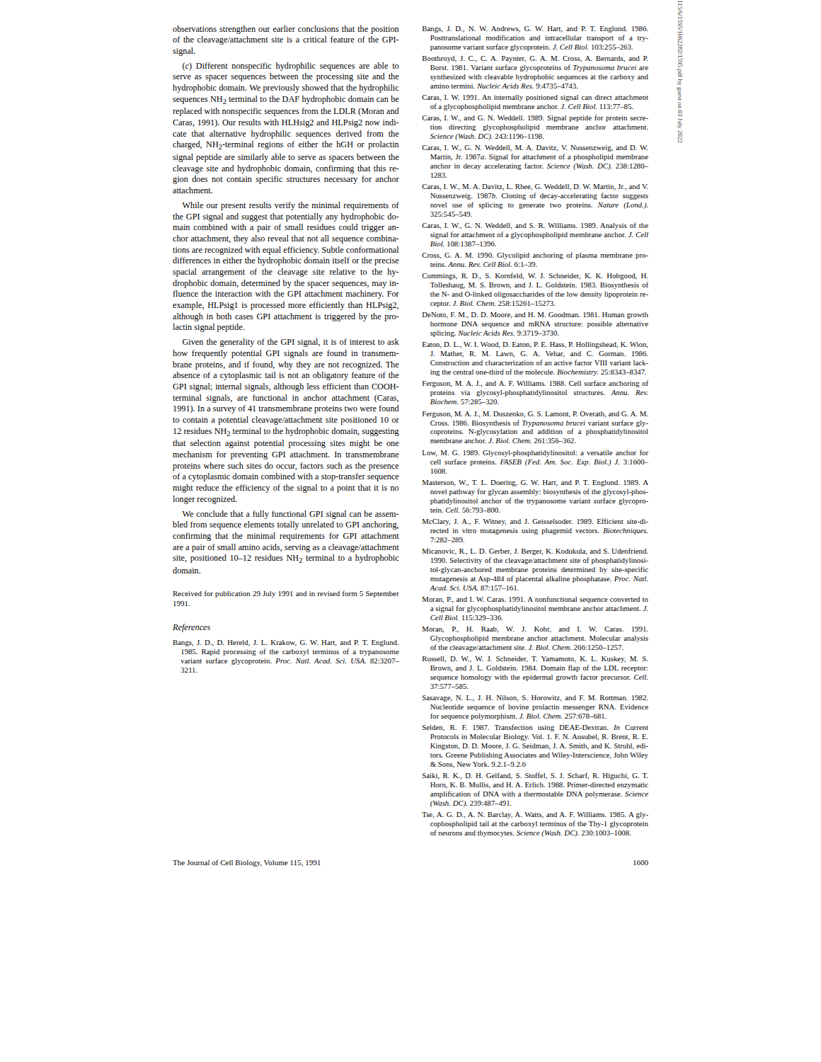Downloaded from http://rupress.org/jcb/article-pdf/115/6/1595/1062282/1595.pdf by guest on 03 July 2022
observations strengthen our earlier conclusions that the position of the cleavage/attachment site is a critical feature of the GPI-signal.
(c) Different nonspecific hydrophilic sequences are able to serve as spacer sequences between the processing site and the hydrophobic domain. We previously showed that the hydrophilic sequences NH2 terminal to the DAF hydrophobic domain can be replaced with nonspecific sequences from the LDLR (Moran and Caras, 1991). Our results with HLHsig2 and HLPsig2 now indicate that alternative hydrophilic sequences derived from the charged, NH2-terminal regions of either the hGH or prolactin signal peptide are similarly able to serve as spacers between the cleavage site and hydrophobic domain, confirming that this region does not contain specific structures necessary for anchor attachment.
While our present results verify the minimal requirements of the GPI signal and suggest that potentially any hydrophobic domain combined with a pair of small residues could trigger anchor attachment, they also reveal that not all sequence combinations are recognized with equal efficiency. Subtle conformational differences in either the hydrophobic domain itself or the precise spacial arrangement of the cleavage site relative to the hydrophobic domain, determined by the spacer sequences, may influence the interaction with the GPI attachment machinery. For example, HLPsig1 is processed more efficiently than HLPsig2, although in both cases GPI attachment is triggered by the prolactin signal peptide.
Given the generality of the GPI signal, it is of interest to ask how frequently potential GPI signals are found in transmembrane proteins, and if found, why they are not recognized. The absence of a cytoplasmic tail is not an obligatory feature of the GPI signal; internal signals, although less efficient than COOH-terminal signals, are functional in anchor attachment (Caras, 1991). In a survey of 41 transmembrane proteins two were found to contain a potential cleavage/attachment site positioned 10 or 12 residues NH2 terminal to the hydrophobic domain, suggesting that selection against potential processing sites might be one mechanism for preventing GPI attachment. In transmembrane proteins where such sites do occur, factors such as the presence of a cytoplasmic domain combined with a stop-transfer sequence might reduce the efficiency of the signal to a point that it is no longer recognized.
We conclude that a fully functional GPI signal can be assembled from sequence elements totally unrelated to GPI anchoring, confirming that the minimal requirements for GPI attachment are a pair of small amino acids, serving as a cleavage/attachment site, positioned 10–12 residues NH2 terminal to a hydrophobic domain.
Received for publication 29 July 1991 and in revised form 5 September 1991.
References
Bangs, J. D., D. Hereld, J. L. Krakow, G. W. Hart, and P. T. Englund. 1985. Rapid processing of the carboxyl terminus of a trypanosome variant surface glycoprotein. Proc. Natl. Acad. Sci. USA. 82:3207–3211.
Bangs, J. D., N. W. Andrews, G. W. Hart, and P. T. Englund. 1986. Posttranslational modification and intracellular transport of a trypanosome variant surface glycoprotein. J. Cell Biol. 103:255–263.
Boothroyd, J. C., C. A. Paynter, G. A. M. Cross, A. Bernards, and P. Borst. 1981. Variant surface glycoproteins of Trypanosoma brucei are synthesized with cleavable hydrophobic sequences at the carboxy and amino termini. Nucleic Acids Res. 9:4735–4743.
Caras, I. W. 1991. An internally positioned signal can direct attachment of a glycophospholipid membrane anchor. J. Cell Biol. 113:77–85.
Caras, I. W., and G. N. Weddell. 1989. Signal peptide for protein secretion directing glycophospholipid membrane anchor attachment. Science (Wash. DC). 243:1196–1198.
Caras, I. W., G. N. Weddell, M. A. Davitz, V. Nussenzweig, and D. W. Martin, Jr. 1987a. Signal for attachment of a phospholipid membrane anchor in decay accelerating factor. Science (Wash. DC). 238:1280–1283.
Caras, I. W., M. A. Davitz, L. Rhee, G. Weddell, D. W. Martin, Jr., and V. Nussenzweig. 1987b. Cloning of decay-accelerating factor suggests novel use of splicing to generate two proteins. Nature (Lond.). 325:545–549.
Caras, I. W., G. N. Weddell, and S. R. Williams. 1989. Analysis of the signal for attachment of a glycophospholipid membrane anchor. J. Cell Biol. 108:1387–1396.
Cross, G. A. M. 1990. Glycolipid anchoring of plasma membrane proteins. Annu. Rev. Cell Biol. 6:1–39.
Cummings, R. D., S. Kornfeld, W. J. Schneider, K. K. Hobgood, H. Tolleshaug, M. S. Brown, and J. L. Goldstein. 1983. Biosynthesis of the N- and O-linked oligosaccharides of the low density lipoprotein receptor. J. Biol. Chem. 258:15261–15273.
DeNoto, F. M., D. D. Moore, and H. M. Goodman. 1981. Human growth hormone DNA sequence and mRNA structure: possible alternative splicing. Nucleic Acids Res. 9:3719–3730.
Eaton, D. L., W. I. Wood, D. Eaton, P. E. Hass, P. Hollingshead, K. Wion, J. Mather, R. M. Lawn, G. A. Vehar, and C. Gorman. 1986. Construction and characterization of an active factor VIII variant lacking the central one-third of the molecule. Biochemistry. 25:8343–8347.
Ferguson, M. A. J., and A. F. Williams. 1988. Cell surface anchoring of proteins via glycosyl-phosphatidylinositol structures. Annu. Rev. Biochem. 57:285–320.
Ferguson, M. A. J., M. Duszenko, G. S. Lamont, P. Overath, and G. A. M. Cross. 1986. Biosynthesis of Trypanosoma brucei variant surface glycoproteins. N-glycosylation and addition of a phosphatidylinositol membrane anchor. J. Biol. Chem. 261:356–362.
Low, M. G. 1989. Glycosyl-phosphatidylinositol: a versatile anchor for cell surface proteins. FASEB (Fed. Am. Soc. Exp. Biol.) J. 3:1600–1608.
Masterson, W., T. L. Doering, G. W. Hart, and P. T. Englund. 1989. A novel pathway for glycan assembly: biosynthesis of the glycosyl-phosphatidylinositol anchor of the trypanosome variant surface glycoprotein. Cell. 56:793–800.
McClary, J. A., F. Witney, and J. Geisselsoder. 1989. Efficient site-directed in vitro mutagenesis using phagemid vectors. Biotechniques. 7:282–289.
Micanovic, R., L. D. Gerber, J. Berger, K. Kodukula, and S. Udenfriend. 1990. Selectivity of the cleavage/attachment site of phosphatidylinositol-glycan-anchored membrane proteins determined by site-specific mutagenesis at Asp-484 of placental alkaline phosphatase. Proc. Natl. Acad. Sci. USA. 87:157–161.
Moran, P., and I. W. Caras. 1991. A nonfunctional sequence converted to a signal for glycophosphatidylinositol membrane anchor attachment. J. Cell Biol. 115:329–336.
Moran, P., H. Raab, W. J. Kohr, and I. W. Caras. 1991. Glycophospholipid membrane anchor attachment. Molecular analysis of the cleavage/attachment site. J. Biol. Chem. 266:1250–1257.
Russell, D. W., W. J. Schneider, T. Yamamoto, K. L. Kuskey, M. S. Brown, and J. L. Goldstein. 1984. Domain flap of the LDL receptor: sequence homology with the epidermal growth factor precursor. Cell. 37:577–585.
Sasavage, N. L., J. H. Nilson, S. Horowitz, and F. M. Rottman. 1982. Nucleotide sequence of bovine prolactin messenger RNA. Evidence for sequence polymorphism. J. Biol. Chem. 257:678–681.
Selden, R. F. 1987. Transfection using DEAE-Dextran. In Current Protocols in Molecular Biology. Vol. 1. F. N. Ausubel, R. Brent, R. E. Kingston, D. D. Moore, J. G. Seidman, J. A. Smith, and K. Struhl, editors. Greene Publishing Associates and Wiley-Interscience, John Wiley & Sons, New York. 9.2.1–9.2.6
Saiki, R. K., D. H. Gelfand, S. Stoffel, S. J. Scharf, R. Higuchi, G. T. Horn, K. B. Mullis, and H. A. Erlich. 1988. Primer-directed enzymatic amplification of DNA with a thermostable DNA polymerase. Science (Wash. DC). 239:487–491.
Tse, A. G. D., A. N. Barclay, A. Watts, and A. F. Williams. 1985. A glycophospholipid tail at the carboxyl terminus of the Thy-1 glycoprotein of neurons and thymocytes. Science (Wash. DC). 230:1003–1008.
The Journal of Cell Biology, Volume 115, 1991
1600